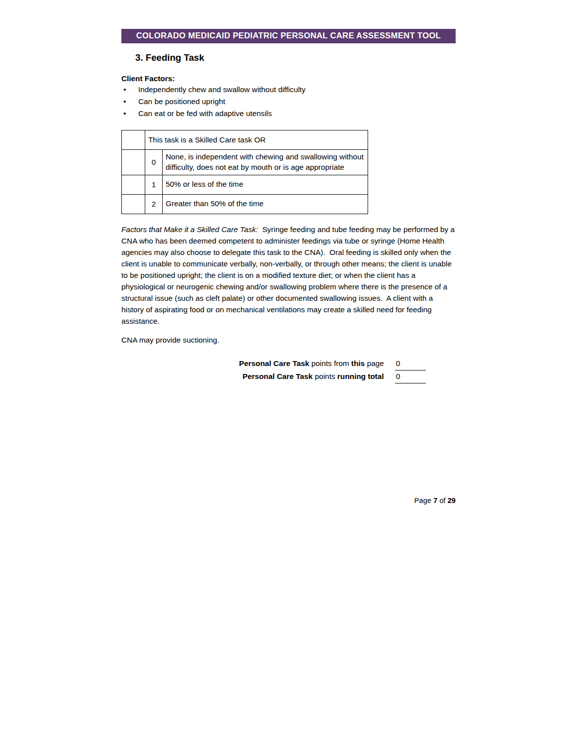COLORADO MEDICAID PEDIATRIC PERSONAL CARE ASSESSMENT TOOL
3. Feeding Task
Client Factors:
Independently chew and swallow without difficulty
Can be positioned upright
Can eat or be fed with adaptive utensils
| | This task is a Skilled Care task OR |
| | 0 | None, is independent with chewing and swallowing without difficulty, does not eat by mouth or is age appropriate |
| | 1 | 50% or less of the time |
| | 2 | Greater than 50% of the time |
Factors that Make it a Skilled Care Task: Syringe feeding and tube feeding may be performed by a CNA who has been deemed competent to administer feedings via tube or syringe (Home Health agencies may also choose to delegate this task to the CNA). Oral feeding is skilled only when the client is unable to communicate verbally, non-verbally, or through other means; the client is unable to be positioned upright; the client is on a modified texture diet; or when the client has a physiological or neurogenic chewing and/or swallowing problem where there is the presence of a structural issue (such as cleft palate) or other documented swallowing issues. A client with a history of aspirating food or on mechanical ventilations may create a skilled need for feeding assistance.
CNA may provide suctioning.
Personal Care Task points from this page 0
Personal Care Task points running total 0
Page 7 of 29